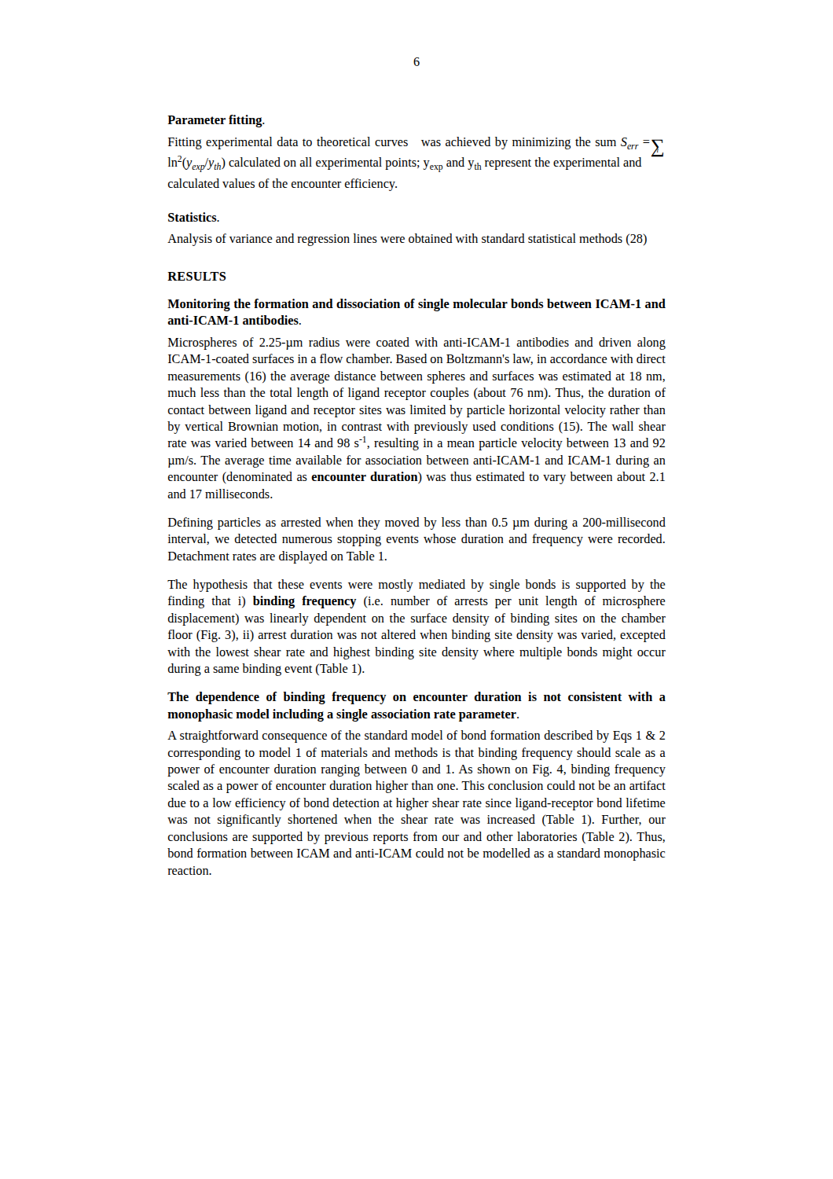6
Parameter fitting.
Fitting experimental data to theoretical curves was achieved by minimizing the sum Serr =∑iln2(yexp/yth) calculated on all experimental points; yexp and yth represent the experimental and
calculated values of the encounter efficiency.
Statistics.
Analysis of variance and regression lines were obtained with standard statistical methods (28)
RESULTS
Monitoring the formation and dissociation of single molecular bonds between ICAM-1 and anti-ICAM-1 antibodies.
Microspheres of 2.25-µm radius were coated with anti-ICAM-1 antibodies and driven along ICAM-1-coated surfaces in a flow chamber. Based on Boltzmann's law, in accordance with direct measurements (16) the average distance between spheres and surfaces was estimated at 18 nm, much less than the total length of ligand receptor couples (about 76 nm). Thus, the duration of contact between ligand and receptor sites was limited by particle horizontal velocity rather than by vertical Brownian motion, in contrast with previously used conditions (15). The wall shear rate was varied between 14 and 98 s-1, resulting in a mean particle velocity between 13 and 92 µm/s. The average time available for association between anti-ICAM-1 and ICAM-1 during an encounter (denominated as encounter duration) was thus estimated to vary between about 2.1 and 17 milliseconds.
Defining particles as arrested when they moved by less than 0.5 µm during a 200-millisecond interval, we detected numerous stopping events whose duration and frequency were recorded. Detachment rates are displayed on Table 1.
The hypothesis that these events were mostly mediated by single bonds is supported by the finding that i) binding frequency (i.e. number of arrests per unit length of microsphere displacement) was linearly dependent on the surface density of binding sites on the chamber floor (Fig. 3), ii) arrest duration was not altered when binding site density was varied, excepted with the lowest shear rate and highest binding site density where multiple bonds might occur during a same binding event (Table 1).
The dependence of binding frequency on encounter duration is not consistent with a monophasic model including a single association rate parameter.
A straightforward consequence of the standard model of bond formation described by Eqs 1 & 2 corresponding to model 1 of materials and methods is that binding frequency should scale as a power of encounter duration ranging between 0 and 1. As shown on Fig. 4, binding frequency scaled as a power of encounter duration higher than one. This conclusion could not be an artifact due to a low efficiency of bond detection at higher shear rate since ligand-receptor bond lifetime was not significantly shortened when the shear rate was increased (Table 1). Further, our conclusions are supported by previous reports from our and other laboratories (Table 2). Thus, bond formation between ICAM and anti-ICAM could not be modelled as a standard monophasic reaction.